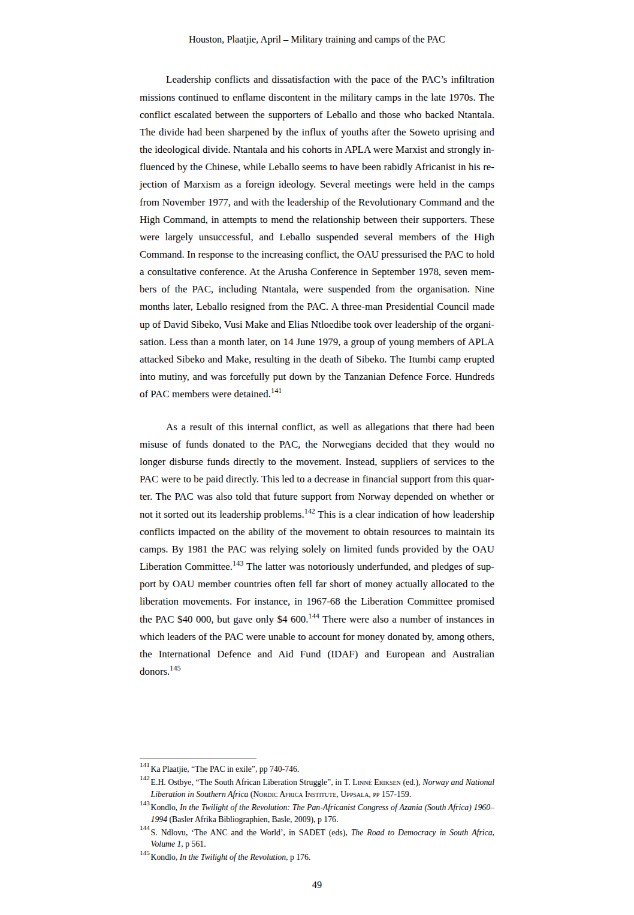Houston, Plaatjie, April – Military training and camps of the PAC
Leadership conflicts and dissatisfaction with the pace of the PAC’s infiltration missions continued to enflame discontent in the military camps in the late 1970s. The conflict escalated between the supporters of Leballo and those who backed Ntantala. The divide had been sharpened by the influx of youths after the Soweto uprising and the ideological divide. Ntantala and his cohorts in APLA were Marxist and strongly influenced by the Chinese, while Leballo seems to have been rabidly Africanist in his rejection of Marxism as a foreign ideology. Several meetings were held in the camps from November 1977, and with the leadership of the Revolutionary Command and the High Command, in attempts to mend the relationship between their supporters. These were largely unsuccessful, and Leballo suspended several members of the High Command. In response to the increasing conflict, the OAU pressurised the PAC to hold a consultative conference. At the Arusha Conference in September 1978, seven members of the PAC, including Ntantala, were suspended from the organisation. Nine months later, Leballo resigned from the PAC. A three-man Presidential Council made up of David Sibeko, Vusi Make and Elias Ntloedibe took over leadership of the organisation. Less than a month later, on 14 June 1979, a group of young members of APLA attacked Sibeko and Make, resulting in the death of Sibeko. The Itumbi camp erupted into mutiny, and was forcefully put down by the Tanzanian Defence Force. Hundreds of PAC members were detained.141
As a result of this internal conflict, as well as allegations that there had been misuse of funds donated to the PAC, the Norwegians decided that they would no longer disburse funds directly to the movement. Instead, suppliers of services to the PAC were to be paid directly. This led to a decrease in financial support from this quarter. The PAC was also told that future support from Norway depended on whether or not it sorted out its leadership problems.142 This is a clear indication of how leadership conflicts impacted on the ability of the movement to obtain resources to maintain its camps. By 1981 the PAC was relying solely on limited funds provided by the OAU Liberation Committee.143 The latter was notoriously underfunded, and pledges of support by OAU member countries often fell far short of money actually allocated to the liberation movements. For instance, in 1967-68 the Liberation Committee promised the PAC $40 000, but gave only $4 600.144 There were also a number of instances in which leaders of the PAC were unable to account for money donated by, among others, the International Defence and Aid Fund (IDAF) and European and Australian donors.145
141Ka Plaatjie, “The PAC in exile”, pp 740-746.
142E.H. Ostbye, “The South African Liberation Struggle”, in T. Linné Eriksen (ed.), Norway and National Liberation in Southern Africa (Nordic Africa Institute, Uppsala, pp 157-159.
143Kondlo, In the Twilight of the Revolution: The Pan-Africanist Congress of Azania (South Africa) 1960–1994 (Basler Afrika Bibliographien, Basle, 2009), p 176.
144S. Ndlovu, ‘The ANC and the World’, in SADET (eds), The Road to Democracy in South Africa, Volume 1, p 561.
145Kondlo, In the Twilight of the Revolution, p 176.
49